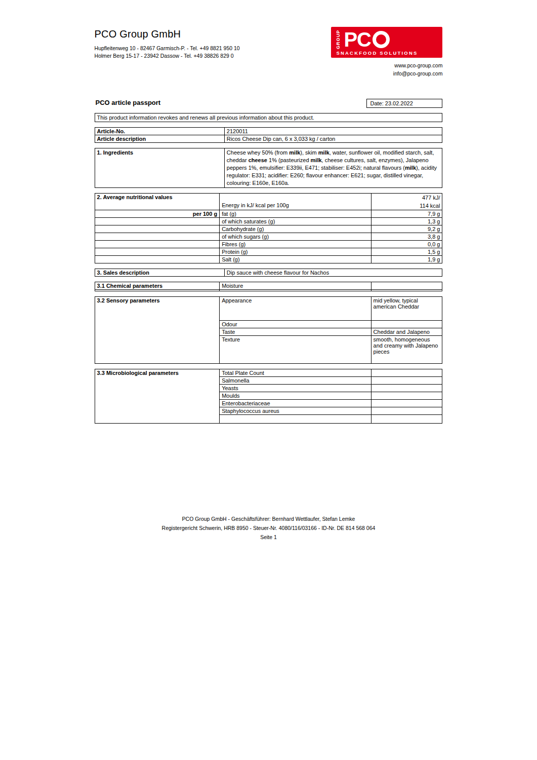PCO Group GmbH
Hupfleitenweg 10 - 82467 Garmisch-P. - Tel. +49 8821 950 10
Holmer Berg 15-17 - 23942 Dassow - Tel. +49 38826 829 0
GROUP PC
SNACKFOOD SOLUTIONS
www.pco-group.com
info@pco-group.com
PCO article passport
Date: 23.02.2022
| This product information revokes and renews all previous information about this product. |
| Article-No. | 2120011 |
| Article description | Ricos Cheese Dip can, 6 x 3,033 kg / carton |
| 1. Ingredients | Cheese whey 50% (from milk ), skim milk , water, sunflower oil, modified starch, salt, cheddar cheese 1% (pasteurized milk , cheese cultures, salt, enzymes), Jalapeno peppers 1%, emulsifier: E339ii, E471; stabiliser: E452i; natural flavours ( milk ), acidity regulator: E331; acidifier: E260; flavour enhancer: E621; sugar, distilled vinegar, colouring: E160e, E160a. |
| 2. Average nutritional values | | 477 kJ/ |
| Energy in kJ/ kcal per 100g | 114 kcal |
| per 100 g | fat (g) | 7,9 g |
| | of which saturates (g) | 1,3 g |
| | Carbohydrate (g) | 9,2 g |
| | of which sugars (g) | 3,8 g |
| | Fibres (g) | 0,0 g |
| | Protein (g) | 1,5 g |
| | Salt (g) | 1,9 g |
| 3. Sales description | Dip sauce with cheese flavour for Nachos |
| 3.1 Chemical parameters | Moisture | |
| 3.2 Sensory parameters | Appearance | mid yellow, typical american Cheddar |
| Odour | |
| Taste | Cheddar and Jalapeno |
| Texture | smooth, homogeneous and creamy with Jalapeno pieces |
| 3.3 Microbiological parameters | Total Plate Count | |
| Salmonella | |
| Yeasts | |
| Moulds | |
| Enterobacteriaceae | |
| Staphylococcus aureus | |
PCO Group GmbH - Geschäftsführer: Bernhard Wettlaufer, Stefan Lemke
Registergericht Schwerin, HRB 8950 - Steuer-Nr. 4080/116/03166 - ID-Nr. DE 814 568 064
Seite 1